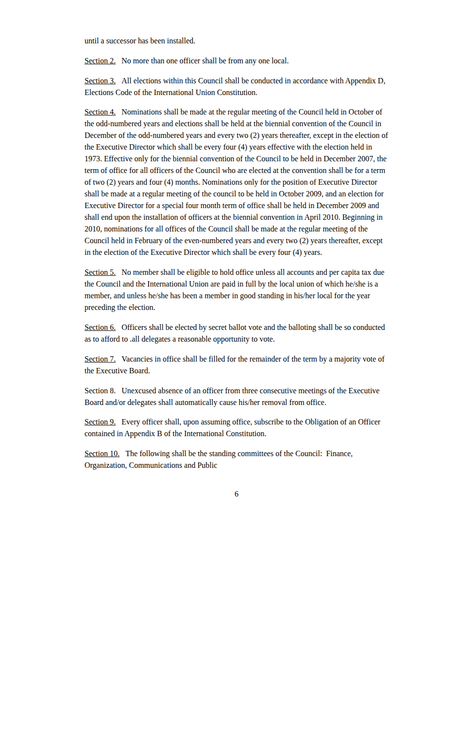until a successor has been installed.
Section 2. No more than one officer shall be from any one local.
Section 3. All elections within this Council shall be conducted in accordance with Appendix D, Elections Code of the International Union Constitution.
Section 4. Nominations shall be made at the regular meeting of the Council held in October of the odd-numbered years and elections shall be held at the biennial convention of the Council in December of the odd-numbered years and every two (2) years thereafter, except in the election of the Executive Director which shall be every four (4) years effective with the election held in 1973. Effective only for the biennial convention of the Council to be held in December 2007, the term of office for all officers of the Council who are elected at the convention shall be for a term of two (2) years and four (4) months. Nominations only for the position of Executive Director shall be made at a regular meeting of the council to be held in October 2009, and an election for Executive Director for a special four month term of office shall be held in December 2009 and shall end upon the installation of officers at the biennial convention in April 2010. Beginning in 2010, nominations for all offices of the Council shall be made at the regular meeting of the Council held in February of the even-numbered years and every two (2) years thereafter, except in the election of the Executive Director which shall be every four (4) years.
Section 5. No member shall be eligible to hold office unless all accounts and per capita tax due the Council and the International Union are paid in full by the local union of which he/she is a member, and unless he/she has been a member in good standing in his/her local for the year preceding the election.
Section 6. Officers shall be elected by secret ballot vote and the balloting shall be so conducted as to afford to .all delegates a reasonable opportunity to vote.
Section 7. Vacancies in office shall be filled for the remainder of the term by a majority vote of the Executive Board.
Section 8. Unexcused absence of an officer from three consecutive meetings of the Executive Board and/or delegates shall automatically cause his/her removal from office.
Section 9. Every officer shall, upon assuming office, subscribe to the Obligation of an Officer contained in Appendix B of the International Constitution.
Section 10. The following shall be the standing committees of the Council: Finance, Organization, Communications and Public
6